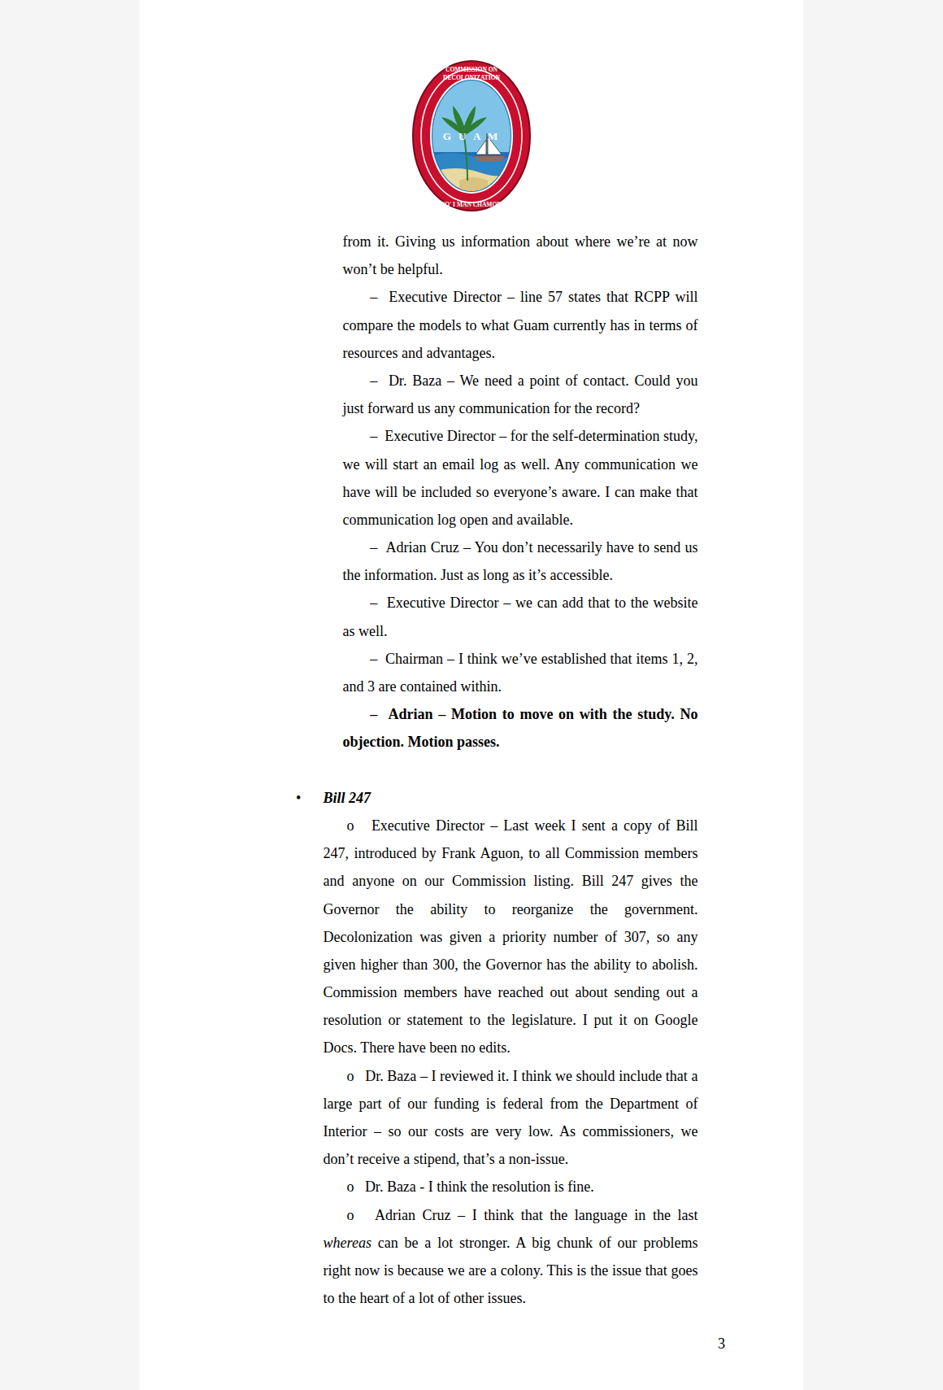COMMISSION ON TANO' I MAN CHAMORRO DECOLONIZATION G U A M
from it. Giving us information about where we’re at now won’t be helpful.
Executive Director – line 57 states that RCPP will compare the models to what Guam currently has in terms of resources and advantages.
Dr. Baza – We need a point of contact. Could you just forward us any communication for the record?
Executive Director – for the self-determination study, we will start an email log as well. Any communication we have will be included so everyone’s aware. I can make that communication log open and available.
Adrian Cruz – You don’t necessarily have to send us the information. Just as long as it’s accessible.
Executive Director – we can add that to the website as well.
Chairman – I think we’ve established that items 1, 2, and 3 are contained within.
Adrian – Motion to move on with the study. No objection. Motion passes.
Bill 247
Executive Director – Last week I sent a copy of Bill 247, introduced by Frank Aguon, to all Commission members and anyone on our Commission listing. Bill 247 gives the Governor the ability to reorganize the government. Decolonization was given a priority number of 307, so any given higher than 300, the Governor has the ability to abolish. Commission members have reached out about sending out a resolution or statement to the legislature. I put it on Google Docs. There have been no edits.
Dr. Baza – I reviewed it. I think we should include that a large part of our funding is federal from the Department of Interior – so our costs are very low. As commissioners, we don’t receive a stipend, that’s a non-issue.
Dr. Baza - I think the resolution is fine.
Adrian Cruz – I think that the language in the last whereas can be a lot stronger. A big chunk of our problems right now is because we are a colony. This is the issue that goes to the heart of a lot of other issues.
3